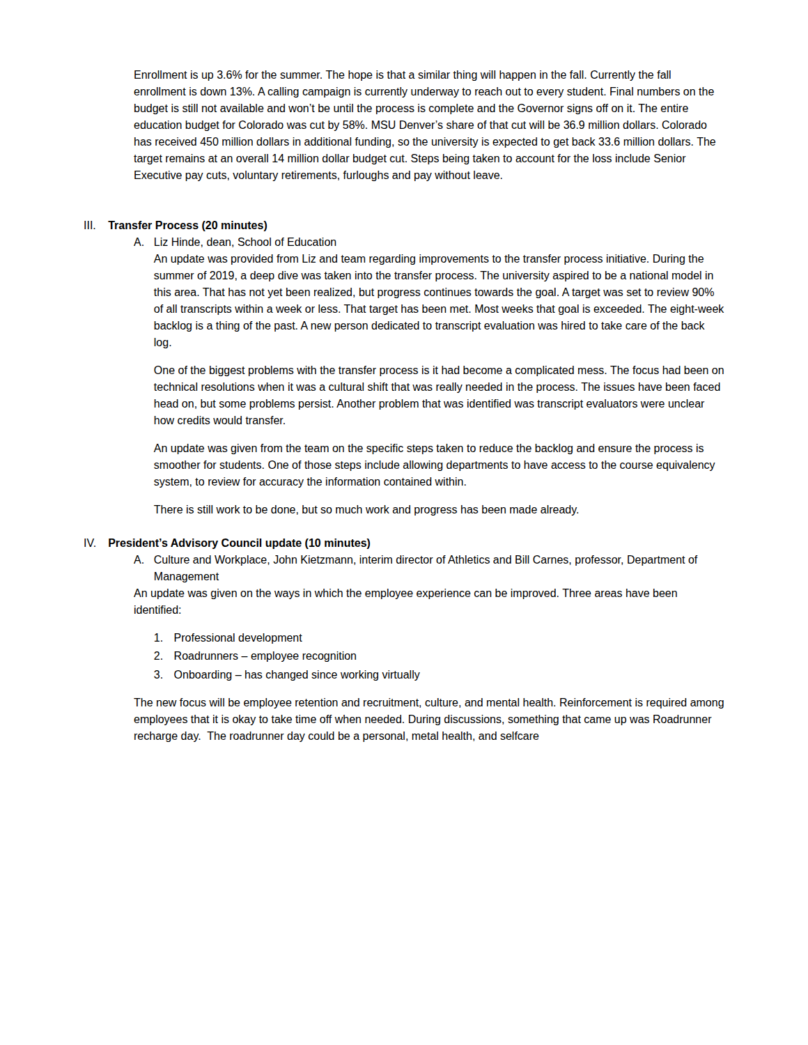Enrollment is up 3.6% for the summer. The hope is that a similar thing will happen in the fall. Currently the fall enrollment is down 13%. A calling campaign is currently underway to reach out to every student. Final numbers on the budget is still not available and won’t be until the process is complete and the Governor signs off on it. The entire education budget for Colorado was cut by 58%. MSU Denver’s share of that cut will be 36.9 million dollars. Colorado has received 450 million dollars in additional funding, so the university is expected to get back 33.6 million dollars. The target remains at an overall 14 million dollar budget cut. Steps being taken to account for the loss include Senior Executive pay cuts, voluntary retirements, furloughs and pay without leave.
III. Transfer Process (20 minutes)
A. Liz Hinde, dean, School of Education
An update was provided from Liz and team regarding improvements to the transfer process initiative. During the summer of 2019, a deep dive was taken into the transfer process. The university aspired to be a national model in this area. That has not yet been realized, but progress continues towards the goal. A target was set to review 90% of all transcripts within a week or less. That target has been met. Most weeks that goal is exceeded. The eight-week backlog is a thing of the past. A new person dedicated to transcript evaluation was hired to take care of the back log.
One of the biggest problems with the transfer process is it had become a complicated mess. The focus had been on technical resolutions when it was a cultural shift that was really needed in the process. The issues have been faced head on, but some problems persist. Another problem that was identified was transcript evaluators were unclear how credits would transfer.
An update was given from the team on the specific steps taken to reduce the backlog and ensure the process is smoother for students. One of those steps include allowing departments to have access to the course equivalency system, to review for accuracy the information contained within.
There is still work to be done, but so much work and progress has been made already.
IV. President’s Advisory Council update (10 minutes)
A. Culture and Workplace, John Kietzmann, interim director of Athletics and Bill Carnes, professor, Department of Management
An update was given on the ways in which the employee experience can be improved. Three areas have been identified:
Professional development
Roadrunners – employee recognition
Onboarding – has changed since working virtually
The new focus will be employee retention and recruitment, culture, and mental health. Reinforcement is required among employees that it is okay to take time off when needed. During discussions, something that came up was Roadrunner recharge day. The roadrunner day could be a personal, metal health, and selfcare